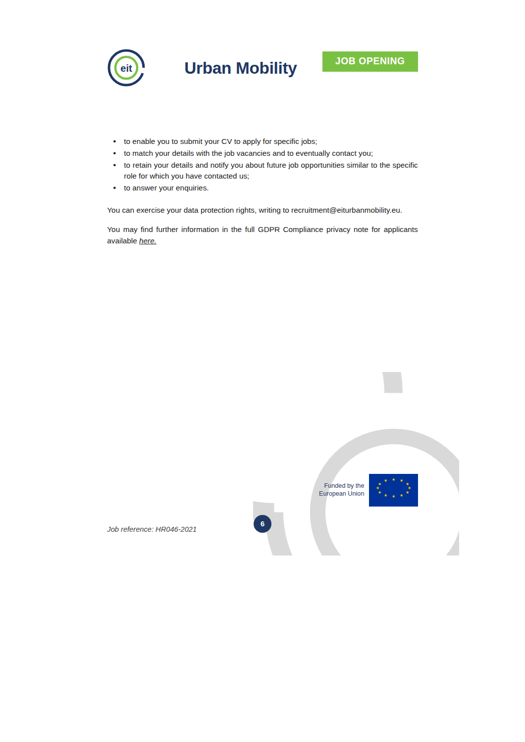eit Urban Mobility
JOB OPENING
to enable you to submit your CV to apply for specific jobs;
to match your details with the job vacancies and to eventually contact you;
to retain your details and notify you about future job opportunities similar to the specific role for which you have contacted us;
to answer your enquiries.
You can exercise your data protection rights, writing to recruitment@eiturbanmobility.eu.
You may find further information in the full GDPR Compliance privacy note for applicants available here.
Funded by the
European Union
★ ★ ★ ★ ★ ★ ★ ★ ★ ★ ★ ★
6
Job reference: HR046-2021